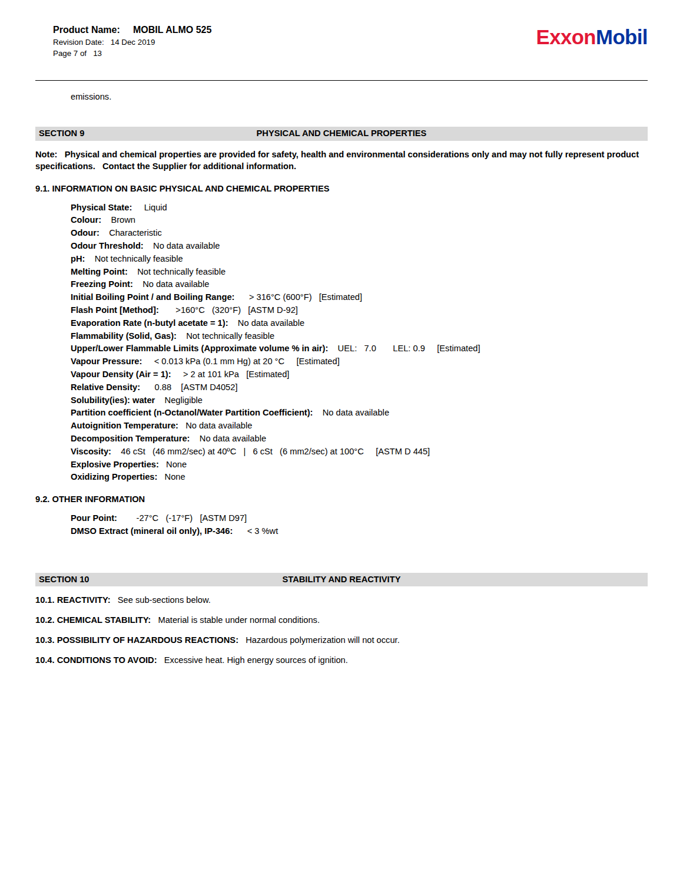Exxon Mobil
Product Name: MOBIL ALMO 525
Revision Date: 14 Dec 2019
Page 7 of 13
emissions.
SECTION 9 PHYSICAL AND CHEMICAL PROPERTIES
Note: Physical and chemical properties are provided for safety, health and environmental considerations only and may not fully represent product specifications. Contact the Supplier for additional information.
9.1. INFORMATION ON BASIC PHYSICAL AND CHEMICAL PROPERTIES
Physical State: Liquid
Colour: Brown
Odour: Characteristic
Odour Threshold: No data available
pH: Not technically feasible
Melting Point: Not technically feasible
Freezing Point: No data available
Initial Boiling Point / and Boiling Range: > 316°C (600°F) [Estimated]
Flash Point [Method]: >160°C (320°F) [ASTM D-92]
Evaporation Rate (n-butyl acetate = 1): No data available
Flammability (Solid, Gas): Not technically feasible
Upper/Lower Flammable Limits (Approximate volume % in air): UEL: 7.0 LEL: 0.9 [Estimated]
Vapour Pressure: < 0.013 kPa (0.1 mm Hg) at 20 °C [Estimated]
Vapour Density (Air = 1): > 2 at 101 kPa [Estimated]
Relative Density: 0.88 [ASTM D4052]
Solubility(ies): water Negligible
Partition coefficient (n-Octanol/Water Partition Coefficient): No data available
Autoignition Temperature: No data available
Decomposition Temperature: No data available
Viscosity: 46 cSt (46 mm2/sec) at 40ºC | 6 cSt (6 mm2/sec) at 100°C [ASTM D 445]
Explosive Properties: None
Oxidizing Properties: None
9.2. OTHER INFORMATION
Pour Point: -27°C (-17°F) [ASTM D97]
DMSO Extract (mineral oil only), IP-346: < 3 %wt
SECTION 10 STABILITY AND REACTIVITY
10.1. REACTIVITY: See sub-sections below.
10.2. CHEMICAL STABILITY: Material is stable under normal conditions.
10.3. POSSIBILITY OF HAZARDOUS REACTIONS: Hazardous polymerization will not occur.
10.4. CONDITIONS TO AVOID: Excessive heat. High energy sources of ignition.